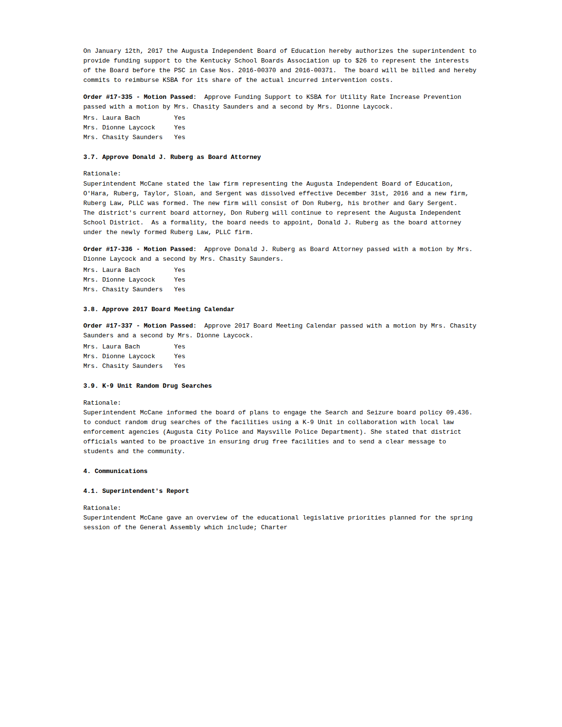On January 12th, 2017 the Augusta Independent Board of Education hereby authorizes the superintendent to provide funding support to the Kentucky School Boards Association up to $26 to represent the interests of the Board before the PSC in Case Nos. 2016-00370 and 2016-00371. The board will be billed and hereby commits to reimburse KSBA for its share of the actual incurred intervention costs.
Order #17-335 - Motion Passed: Approve Funding Support to KSBA for Utility Rate Increase Prevention passed with a motion by Mrs. Chasity Saunders and a second by Mrs. Dionne Laycock.
| Mrs. Laura Bach | Yes |
| Mrs. Dionne Laycock | Yes |
| Mrs. Chasity Saunders | Yes |
3.7. Approve Donald J. Ruberg as Board Attorney
Rationale:
Superintendent McCane stated the law firm representing the Augusta Independent Board of Education, O'Hara, Ruberg, Taylor, Sloan, and Sergent was dissolved effective December 31st, 2016 and a new firm, Ruberg Law, PLLC was formed. The new firm will consist of Don Ruberg, his brother and Gary Sergent.
The district's current board attorney, Don Ruberg will continue to represent the Augusta Independent School District. As a formality, the board needs to appoint, Donald J. Ruberg as the board attorney under the newly formed Ruberg Law, PLLC firm.
Order #17-336 - Motion Passed: Approve Donald J. Ruberg as Board Attorney passed with a motion by Mrs. Dionne Laycock and a second by Mrs. Chasity Saunders.
| Mrs. Laura Bach | Yes |
| Mrs. Dionne Laycock | Yes |
| Mrs. Chasity Saunders | Yes |
3.8. Approve 2017 Board Meeting Calendar
Order #17-337 - Motion Passed: Approve 2017 Board Meeting Calendar passed with a motion by Mrs. Chasity Saunders and a second by Mrs. Dionne Laycock.
| Mrs. Laura Bach | Yes |
| Mrs. Dionne Laycock | Yes |
| Mrs. Chasity Saunders | Yes |
3.9. K-9 Unit Random Drug Searches
Rationale:
Superintendent McCane informed the board of plans to engage the Search and Seizure board policy 09.436. to conduct random drug searches of the facilities using a K-9 Unit in collaboration with local law enforcement agencies (Augusta City Police and Maysville Police Department). She stated that district officials wanted to be proactive in ensuring drug free facilities and to send a clear message to students and the community.
4. Communications
4.1. Superintendent's Report
Rationale:
Superintendent McCane gave an overview of the educational legislative priorities planned for the spring session of the General Assembly which include; Charter